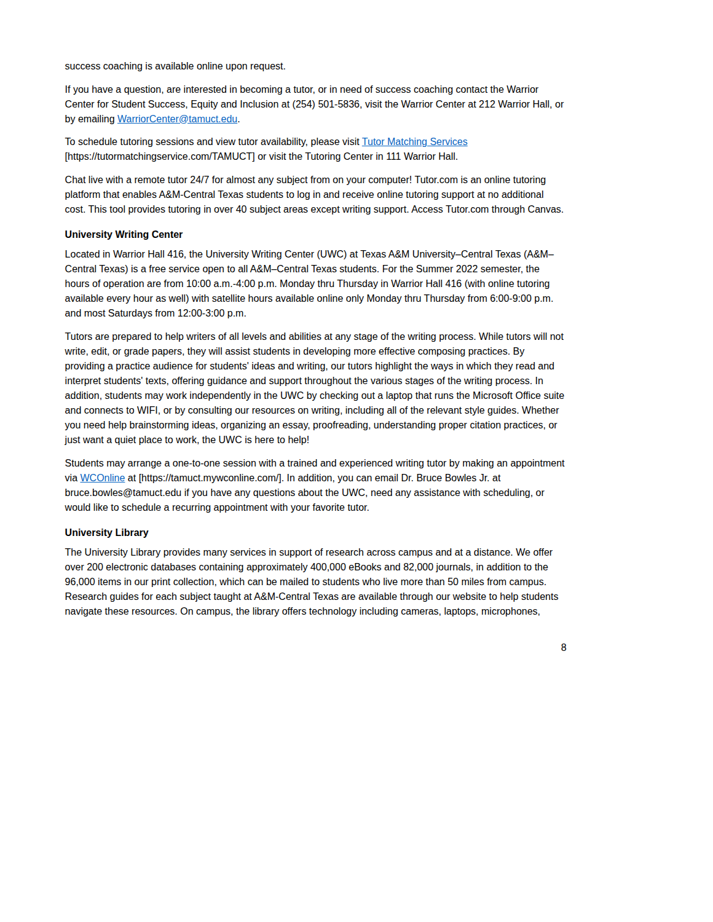success coaching is available online upon request.
If you have a question, are interested in becoming a tutor, or in need of success coaching contact the Warrior Center for Student Success, Equity and Inclusion at (254) 501-5836, visit the Warrior Center at 212 Warrior Hall, or by emailing WarriorCenter@tamuct.edu.
To schedule tutoring sessions and view tutor availability, please visit Tutor Matching Services [https://tutormatchingservice.com/TAMUCT] or visit the Tutoring Center in 111 Warrior Hall.
Chat live with a remote tutor 24/7 for almost any subject from on your computer! Tutor.com is an online tutoring platform that enables A&M-Central Texas students to log in and receive online tutoring support at no additional cost. This tool provides tutoring in over 40 subject areas except writing support. Access Tutor.com through Canvas.
University Writing Center
Located in Warrior Hall 416, the University Writing Center (UWC) at Texas A&M University–Central Texas (A&M–Central Texas) is a free service open to all A&M–Central Texas students. For the Summer 2022 semester, the hours of operation are from 10:00 a.m.-4:00 p.m. Monday thru Thursday in Warrior Hall 416 (with online tutoring available every hour as well) with satellite hours available online only Monday thru Thursday from 6:00-9:00 p.m. and most Saturdays from 12:00-3:00 p.m.
Tutors are prepared to help writers of all levels and abilities at any stage of the writing process. While tutors will not write, edit, or grade papers, they will assist students in developing more effective composing practices. By providing a practice audience for students' ideas and writing, our tutors highlight the ways in which they read and interpret students' texts, offering guidance and support throughout the various stages of the writing process. In addition, students may work independently in the UWC by checking out a laptop that runs the Microsoft Office suite and connects to WIFI, or by consulting our resources on writing, including all of the relevant style guides. Whether you need help brainstorming ideas, organizing an essay, proofreading, understanding proper citation practices, or just want a quiet place to work, the UWC is here to help!
Students may arrange a one-to-one session with a trained and experienced writing tutor by making an appointment via WCOnline at [https://tamuct.mywconline.com/]. In addition, you can email Dr. Bruce Bowles Jr. at bruce.bowles@tamuct.edu if you have any questions about the UWC, need any assistance with scheduling, or would like to schedule a recurring appointment with your favorite tutor.
University Library
The University Library provides many services in support of research across campus and at a distance. We offer over 200 electronic databases containing approximately 400,000 eBooks and 82,000 journals, in addition to the 96,000 items in our print collection, which can be mailed to students who live more than 50 miles from campus. Research guides for each subject taught at A&M-Central Texas are available through our website to help students navigate these resources. On campus, the library offers technology including cameras, laptops, microphones,
8